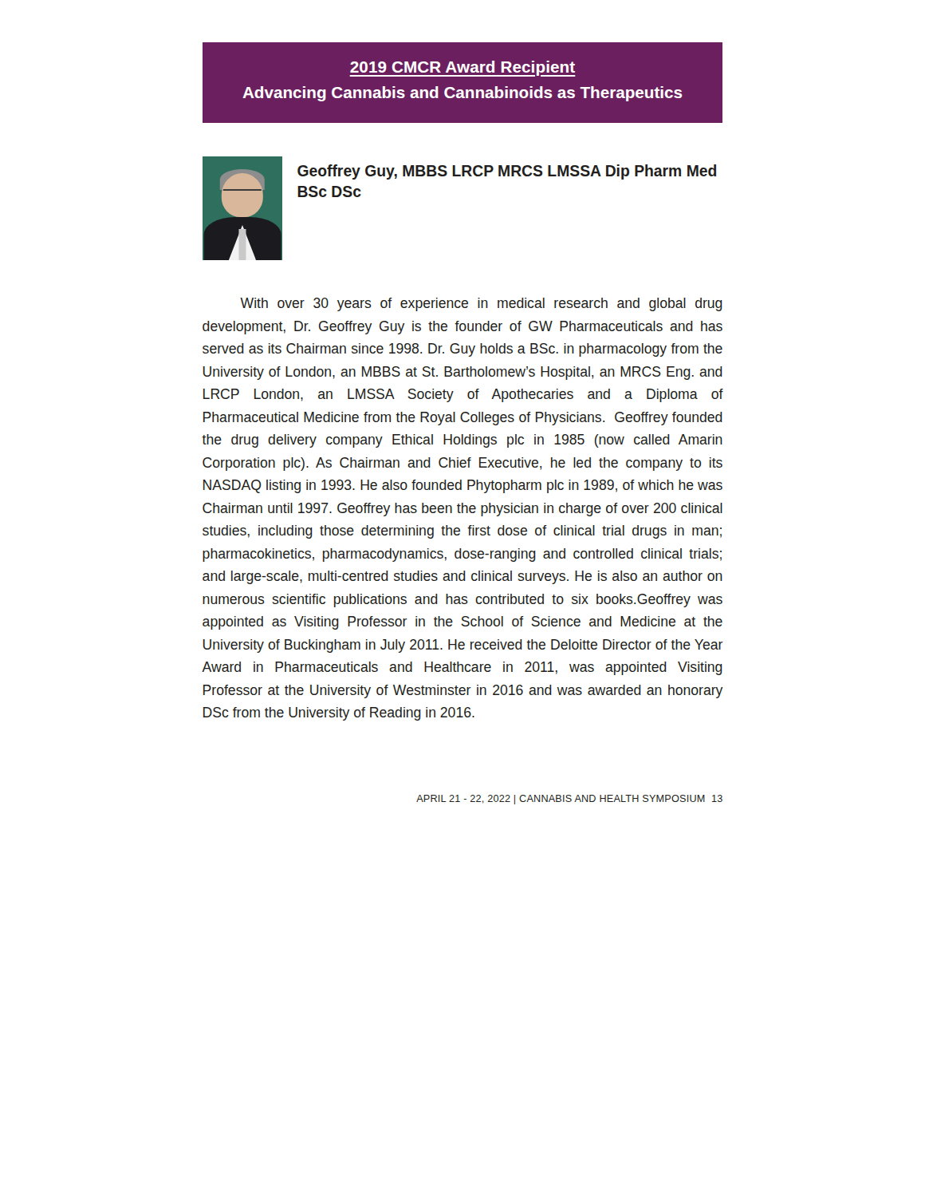2019 CMCR Award Recipient
Advancing Cannabis and Cannabinoids as Therapeutics
Geoffrey Guy, MBBS LRCP MRCS LMSSA Dip Pharm Med BSc DSc
With over 30 years of experience in medical research and global drug development, Dr. Geoffrey Guy is the founder of GW Pharmaceuticals and has served as its Chairman since 1998. Dr. Guy holds a BSc. in pharmacology from the University of London, an MBBS at St. Bartholomew’s Hospital, an MRCS Eng. and LRCP London, an LMSSA Society of Apothecaries and a Diploma of Pharmaceutical Medicine from the Royal Colleges of Physicians. Geoffrey founded the drug delivery company Ethical Holdings plc in 1985 (now called Amarin Corporation plc). As Chairman and Chief Executive, he led the company to its NASDAQ listing in 1993. He also founded Phytopharm plc in 1989, of which he was Chairman until 1997. Geoffrey has been the physician in charge of over 200 clinical studies, including those determining the first dose of clinical trial drugs in man; pharmacokinetics, pharmacodynamics, dose-ranging and controlled clinical trials; and large-scale, multi-centred studies and clinical surveys. He is also an author on numerous scientific publications and has contributed to six books.Geoffrey was appointed as Visiting Professor in the School of Science and Medicine at the University of Buckingham in July 2011. He received the Deloitte Director of the Year Award in Pharmaceuticals and Healthcare in 2011, was appointed Visiting Professor at the University of Westminster in 2016 and was awarded an honorary DSc from the University of Reading in 2016.
APRIL 21 - 22, 2022 | CANNABIS AND HEALTH SYMPOSIUM 13